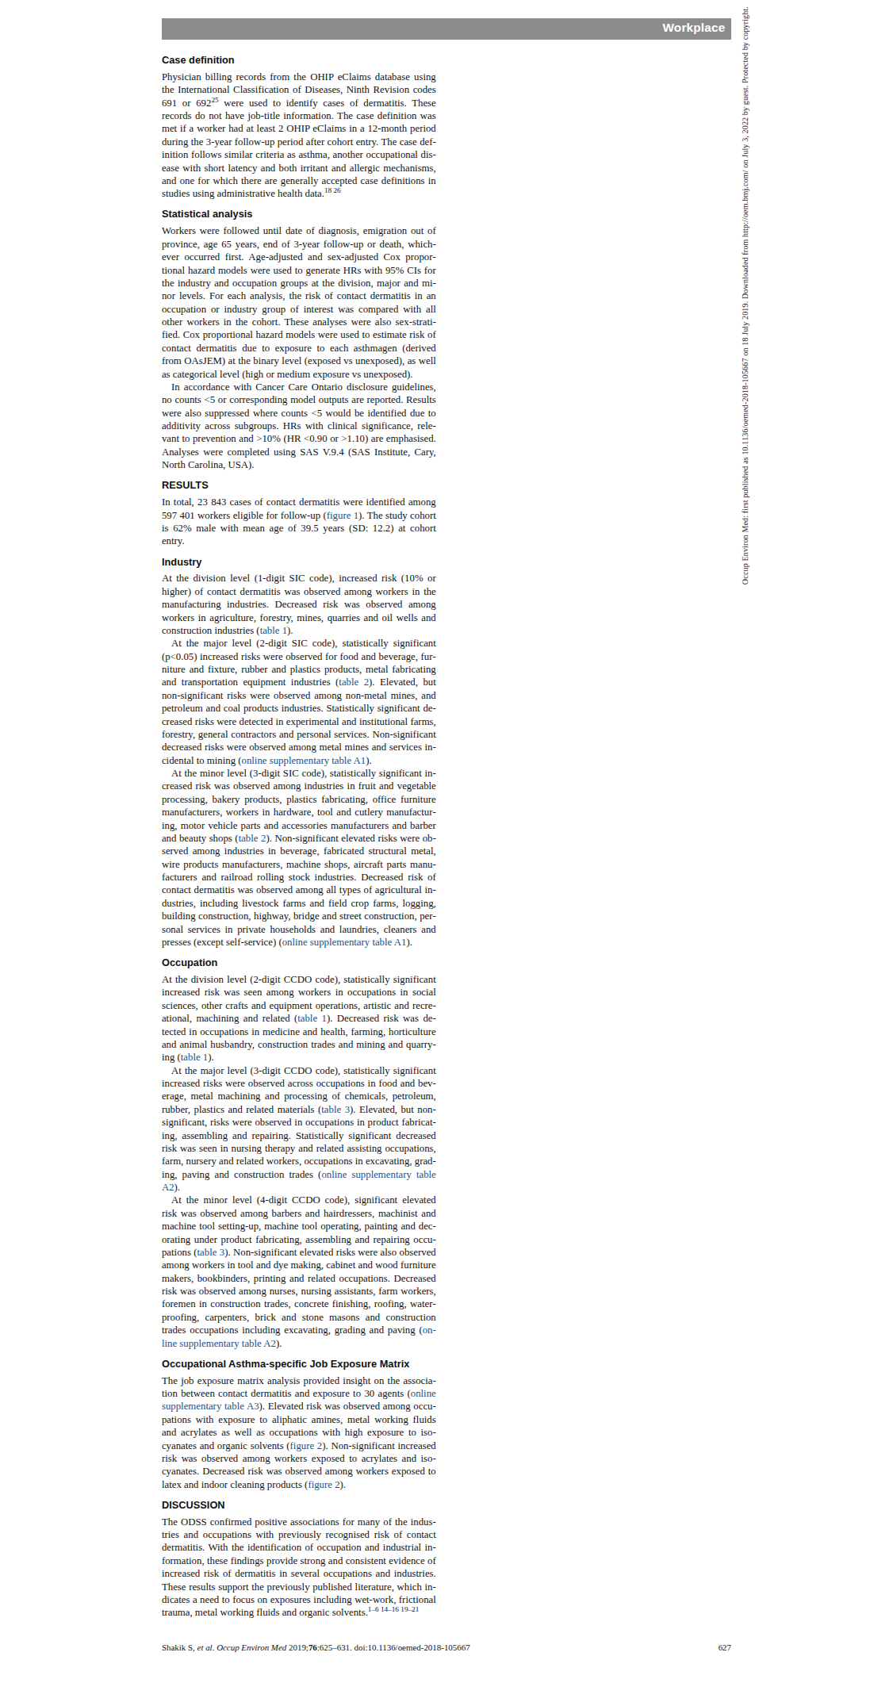Workplace
Case definition
Physician billing records from the OHIP eClaims database using the International Classification of Diseases, Ninth Revision codes 691 or 69225 were used to identify cases of dermatitis. These records do not have job-title information. The case definition was met if a worker had at least 2 OHIP eClaims in a 12-month period during the 3-year follow-up period after cohort entry. The case definition follows similar criteria as asthma, another occupational disease with short latency and both irritant and allergic mechanisms, and one for which there are generally accepted case definitions in studies using administrative health data.18 26
Statistical analysis
Workers were followed until date of diagnosis, emigration out of province, age 65 years, end of 3-year follow-up or death, whichever occurred first. Age-adjusted and sex-adjusted Cox proportional hazard models were used to generate HRs with 95% CIs for the industry and occupation groups at the division, major and minor levels. For each analysis, the risk of contact dermatitis in an occupation or industry group of interest was compared with all other workers in the cohort. These analyses were also sex-stratified. Cox proportional hazard models were used to estimate risk of contact dermatitis due to exposure to each asthmagen (derived from OAsJEM) at the binary level (exposed vs unexposed), as well as categorical level (high or medium exposure vs unexposed).
In accordance with Cancer Care Ontario disclosure guidelines, no counts <5 or corresponding model outputs are reported. Results were also suppressed where counts <5 would be identified due to additivity across subgroups. HRs with clinical significance, relevant to prevention and >10% (HR <0.90 or >1.10) are emphasised. Analyses were completed using SAS V.9.4 (SAS Institute, Cary, North Carolina, USA).
RESULTS
In total, 23 843 cases of contact dermatitis were identified among 597 401 workers eligible for follow-up (figure 1). The study cohort is 62% male with mean age of 39.5 years (SD: 12.2) at cohort entry.
Industry
At the division level (1-digit SIC code), increased risk (10% or higher) of contact dermatitis was observed among workers in the manufacturing industries. Decreased risk was observed among workers in agriculture, forestry, mines, quarries and oil wells and construction industries (table 1).
At the major level (2-digit SIC code), statistically significant (p<0.05) increased risks were observed for food and beverage, furniture and fixture, rubber and plastics products, metal fabricating and transportation equipment industries (table 2). Elevated, but non-significant risks were observed among non-metal mines, and petroleum and coal products industries. Statistically significant decreased risks were detected in experimental and institutional farms, forestry, general contractors and personal services. Non-significant decreased risks were observed among metal mines and services incidental to mining (online supplementary table A1).
At the minor level (3-digit SIC code), statistically significant increased risk was observed among industries in fruit and vegetable processing, bakery products, plastics fabricating, office furniture manufacturers, workers in hardware, tool and cutlery manufacturing, motor vehicle parts and accessories manufacturers and barber and beauty shops (table 2). Non-significant elevated risks were observed among industries in beverage, fabricated structural metal, wire products manufacturers, machine shops, aircraft parts manufacturers and railroad rolling stock industries. Decreased risk of contact dermatitis was observed among all types of agricultural industries, including livestock farms and field crop farms, logging, building construction, highway, bridge and street construction, personal services in private households and laundries, cleaners and presses (except self-service) (online supplementary table A1).
Occupation
At the division level (2-digit CCDO code), statistically significant increased risk was seen among workers in occupations in social sciences, other crafts and equipment operations, artistic and recreational, machining and related (table 1). Decreased risk was detected in occupations in medicine and health, farming, horticulture and animal husbandry, construction trades and mining and quarrying (table 1).
At the major level (3-digit CCDO code), statistically significant increased risks were observed across occupations in food and beverage, metal machining and processing of chemicals, petroleum, rubber, plastics and related materials (table 3). Elevated, but non-significant, risks were observed in occupations in product fabricating, assembling and repairing. Statistically significant decreased risk was seen in nursing therapy and related assisting occupations, farm, nursery and related workers, occupations in excavating, grading, paving and construction trades (online supplementary table A2).
At the minor level (4-digit CCDO code), significant elevated risk was observed among barbers and hairdressers, machinist and machine tool setting-up, machine tool operating, painting and decorating under product fabricating, assembling and repairing occupations (table 3). Non-significant elevated risks were also observed among workers in tool and dye making, cabinet and wood furniture makers, bookbinders, printing and related occupations. Decreased risk was observed among nurses, nursing assistants, farm workers, foremen in construction trades, concrete finishing, roofing, waterproofing, carpenters, brick and stone masons and construction trades occupations including excavating, grading and paving (online supplementary table A2).
Occupational Asthma-specific Job Exposure Matrix
The job exposure matrix analysis provided insight on the association between contact dermatitis and exposure to 30 agents (online supplementary table A3). Elevated risk was observed among occupations with exposure to aliphatic amines, metal working fluids and acrylates as well as occupations with high exposure to isocyanates and organic solvents (figure 2). Non-significant increased risk was observed among workers exposed to acrylates and isocyanates. Decreased risk was observed among workers exposed to latex and indoor cleaning products (figure 2).
DISCUSSION
The ODSS confirmed positive associations for many of the industries and occupations with previously recognised risk of contact dermatitis. With the identification of occupation and industrial information, these findings provide strong and consistent evidence of increased risk of dermatitis in several occupations and industries. These results support the previously published literature, which indicates a need to focus on exposures including wet-work, frictional trauma, metal working fluids and organic solvents.1–6 14–16 19–21
Shakik S, et al. Occup Environ Med 2019;76:625–631. doi:10.1136/oemed-2018-105667
627
Occup Environ Med: first published as 10.1136/oemed-2018-105667 on 18 July 2019. Downloaded from http://oem.bmj.com/ on July 3, 2022 by guest. Protected by copyright.